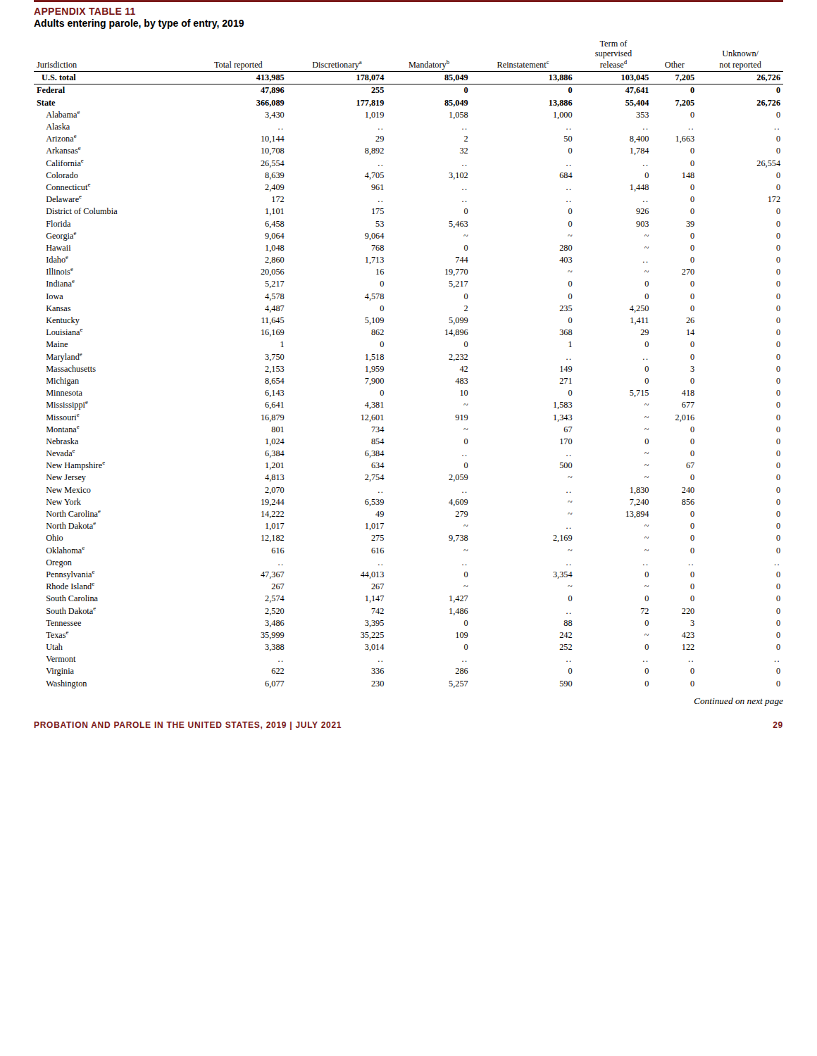APPENDIX TABLE 11
Adults entering parole, by type of entry, 2019
| | | | | | Term of supervised | | Unknown/ |
| --- | --- | --- | --- | --- | --- | --- | --- |
| Jurisdiction | Total reported | Discretionary a | Mandatory b | Reinstatement c | release d | Other | not reported |
| U.S. total | 413,985 | 178,074 | 85,049 | 13,886 | 103,045 | 7,205 | 26,726 |
| Federal | 47,896 | 255 | 0 | 0 | 47,641 | 0 | 0 |
| State | 366,089 | 177,819 | 85,049 | 13,886 | 55,404 | 7,205 | 26,726 |
| Alabama e | 3,430 | 1,019 | 1,058 | 1,000 | 353 | 0 | 0 |
| Alaska | .. | .. | .. | .. | .. | .. | .. |
| Arizona e | 10,144 | 29 | 2 | 50 | 8,400 | 1,663 | 0 |
| Arkansas e | 10,708 | 8,892 | 32 | 0 | 1,784 | 0 | 0 |
| California e | 26,554 | .. | .. | .. | .. | 0 | 26,554 |
| Colorado | 8,639 | 4,705 | 3,102 | 684 | 0 | 148 | 0 |
| Connecticut e | 2,409 | 961 | .. | .. | 1,448 | 0 | 0 |
| Delaware e | 172 | .. | .. | .. | .. | 0 | 172 |
| District of Columbia | 1,101 | 175 | 0 | 0 | 926 | 0 | 0 |
| Florida | 6,458 | 53 | 5,463 | 0 | 903 | 39 | 0 |
| Georgia e | 9,064 | 9,064 | ~ | ~ | ~ | 0 | 0 |
| Hawaii | 1,048 | 768 | 0 | 280 | ~ | 0 | 0 |
| Idaho e | 2,860 | 1,713 | 744 | 403 | .. | 0 | 0 |
| Illinois e | 20,056 | 16 | 19,770 | ~ | ~ | 270 | 0 |
| Indiana e | 5,217 | 0 | 5,217 | 0 | 0 | 0 | 0 |
| Iowa | 4,578 | 4,578 | 0 | 0 | 0 | 0 | 0 |
| Kansas | 4,487 | 0 | 2 | 235 | 4,250 | 0 | 0 |
| Kentucky | 11,645 | 5,109 | 5,099 | 0 | 1,411 | 26 | 0 |
| Louisiana e | 16,169 | 862 | 14,896 | 368 | 29 | 14 | 0 |
| Maine | 1 | 0 | 0 | 1 | 0 | 0 | 0 |
| Maryland e | 3,750 | 1,518 | 2,232 | .. | .. | 0 | 0 |
| Massachusetts | 2,153 | 1,959 | 42 | 149 | 0 | 3 | 0 |
| Michigan | 8,654 | 7,900 | 483 | 271 | 0 | 0 | 0 |
| Minnesota | 6,143 | 0 | 10 | 0 | 5,715 | 418 | 0 |
| Mississippi e | 6,641 | 4,381 | ~ | 1,583 | ~ | 677 | 0 |
| Missouri e | 16,879 | 12,601 | 919 | 1,343 | ~ | 2,016 | 0 |
| Montana e | 801 | 734 | ~ | 67 | ~ | 0 | 0 |
| Nebraska | 1,024 | 854 | 0 | 170 | 0 | 0 | 0 |
| Nevada e | 6,384 | 6,384 | .. | .. | ~ | 0 | 0 |
| New Hampshire e | 1,201 | 634 | 0 | 500 | ~ | 67 | 0 |
| New Jersey | 4,813 | 2,754 | 2,059 | ~ | ~ | 0 | 0 |
| New Mexico | 2,070 | .. | .. | .. | 1,830 | 240 | 0 |
| New York | 19,244 | 6,539 | 4,609 | ~ | 7,240 | 856 | 0 |
| North Carolina e | 14,222 | 49 | 279 | ~ | 13,894 | 0 | 0 |
| North Dakota e | 1,017 | 1,017 | ~ | .. | ~ | 0 | 0 |
| Ohio | 12,182 | 275 | 9,738 | 2,169 | ~ | 0 | 0 |
| Oklahoma e | 616 | 616 | ~ | ~ | ~ | 0 | 0 |
| Oregon | .. | .. | .. | .. | .. | .. | .. |
| Pennsylvania e | 47,367 | 44,013 | 0 | 3,354 | 0 | 0 | 0 |
| Rhode Island e | 267 | 267 | ~ | ~ | ~ | 0 | 0 |
| South Carolina | 2,574 | 1,147 | 1,427 | 0 | 0 | 0 | 0 |
| South Dakota e | 2,520 | 742 | 1,486 | .. | 72 | 220 | 0 |
| Tennessee | 3,486 | 3,395 | 0 | 88 | 0 | 3 | 0 |
| Texas e | 35,999 | 35,225 | 109 | 242 | ~ | 423 | 0 |
| Utah | 3,388 | 3,014 | 0 | 252 | 0 | 122 | 0 |
| Vermont | .. | .. | .. | .. | .. | .. | .. |
| Virginia | 622 | 336 | 286 | 0 | 0 | 0 | 0 |
| Washington | 6,077 | 230 | 5,257 | 590 | 0 | 0 | 0 |
Continued on next page
PROBATION AND PAROLE IN THE UNITED STATES, 2019 | JULY 2021 29